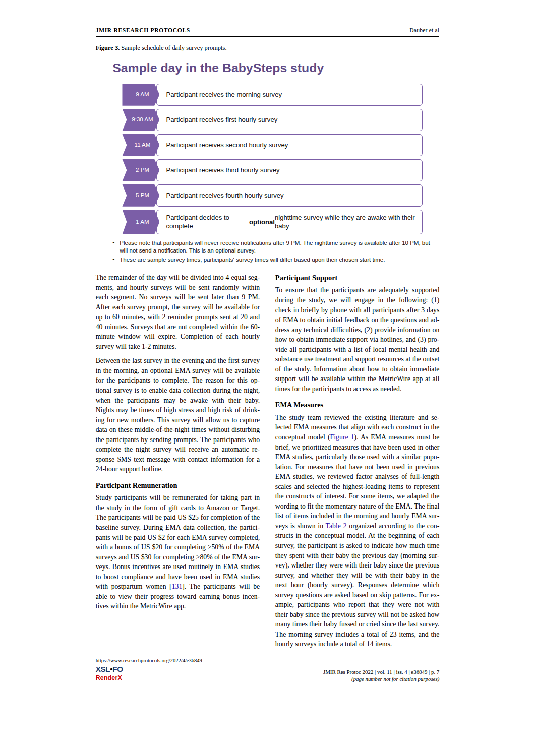JMIR Research Protocols
Dauber et al
Figure 3. Sample schedule of daily survey prompts.
Sample day in the BabySteps study
9 AM
Participant receives the morning survey
9:30 AM
Participant receives first hourly survey
11 AM
Participant receives second hourly survey
2 PM
Participant receives third hourly survey
5 PM
Participant receives fourth hourly survey
1 AM
Participant decides to complete optional nighttime survey while they are awake with their baby
Please note that participants will never receive notifications after 9 PM. The nighttime survey is available after 10 PM, but will not send a notification. This is an optional survey.
These are sample survey times, participants' survey times will differ based upon their chosen start time.
The remainder of the day will be divided into 4 equal segments, and hourly surveys will be sent randomly within each segment. No surveys will be sent later than 9 PM. After each survey prompt, the survey will be available for up to 60 minutes, with 2 reminder prompts sent at 20 and 40 minutes. Surveys that are not completed within the 60-minute window will expire. Completion of each hourly survey will take 1-2 minutes.
Between the last survey in the evening and the first survey in the morning, an optional EMA survey will be available for the participants to complete. The reason for this optional survey is to enable data collection during the night, when the participants may be awake with their baby. Nights may be times of high stress and high risk of drinking for new mothers. This survey will allow us to capture data on these middle-of-the-night times without disturbing the participants by sending prompts. The participants who complete the night survey will receive an automatic response SMS text message with contact information for a 24-hour support hotline.
Participant Remuneration
Study participants will be remunerated for taking part in the study in the form of gift cards to Amazon or Target. The participants will be paid US $25 for completion of the baseline survey. During EMA data collection, the participants will be paid US $2 for each EMA survey completed, with a bonus of US $20 for completing >50% of the EMA surveys and US $30 for completing >80% of the EMA surveys. Bonus incentives are used routinely in EMA studies to boost compliance and have been used in EMA studies with postpartum women [131]. The participants will be able to view their progress toward earning bonus incentives within the MetricWire app.
Participant Support
To ensure that the participants are adequately supported during the study, we will engage in the following: (1) check in briefly by phone with all participants after 3 days of EMA to obtain initial feedback on the questions and address any technical difficulties, (2) provide information on how to obtain immediate support via hotlines, and (3) provide all participants with a list of local mental health and substance use treatment and support resources at the outset of the study. Information about how to obtain immediate support will be available within the MetricWire app at all times for the participants to access as needed.
EMA Measures
The study team reviewed the existing literature and selected EMA measures that align with each construct in the conceptual model (Figure 1). As EMA measures must be brief, we prioritized measures that have been used in other EMA studies, particularly those used with a similar population. For measures that have not been used in previous EMA studies, we reviewed factor analyses of full-length scales and selected the highest-loading items to represent the constructs of interest. For some items, we adapted the wording to fit the momentary nature of the EMA. The final list of items included in the morning and hourly EMA surveys is shown in Table 2 organized according to the constructs in the conceptual model. At the beginning of each survey, the participant is asked to indicate how much time they spent with their baby the previous day (morning survey), whether they were with their baby since the previous survey, and whether they will be with their baby in the next hour (hourly survey). Responses determine which survey questions are asked based on skip patterns. For example, participants who report that they were not with their baby since the previous survey will not be asked how many times their baby fussed or cried since the last survey. The morning survey includes a total of 23 items, and the hourly surveys include a total of 14 items.
https://www.researchprotocols.org/2022/4/e36849
XSL•FO
RenderX
JMIR Res Protoc 2022 | vol. 11 | iss. 4 | e36849 | p. 7
(page number not for citation purposes)